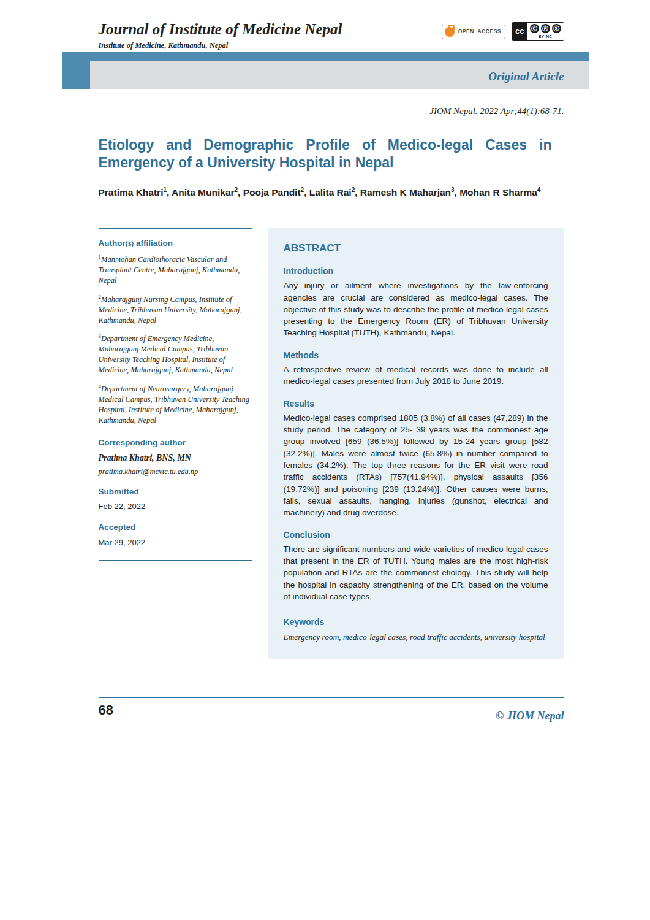Journal of Institute of Medicine Nepal
Institute of Medicine, Kathmandu, Nepal
Open Access
cc
Ⓒ Ⓡ Ⓢ
BY NC
Original Article
JIOM Nepal. 2022 Apr;44(1):68-71.
Etiology and Demographic Profile of Medico-legal Cases in Emergency of a University Hospital in Nepal
Pratima Khatri1, Anita Munikar2, Pooja Pandit2, Lalita Rai2, Ramesh K Maharjan3, Mohan R Sharma4
Author(s) affiliation
1Manmohan Cardiothoracic Vascular and Transplant Centre, Maharajgunj, Kathmandu, Nepal
2Maharajgunj Nursing Campus, Institute of Medicine, Tribhuvan University, Maharajgunj, Kathmandu, Nepal
3Department of Emergency Medicine, Maharajgunj Medical Campus, Tribhuvan University Teaching Hospital, Institute of Medicine, Maharajgunj, Kathmandu, Nepal
4Department of Neurosurgery, Maharajgunj Medical Campus, Tribhuvan University Teaching Hospital, Institute of Medicine, Maharajgunj, Kathmandu, Nepal
Corresponding author
Pratima Khatri, BNS, MN
pratima.khatri@mcvtc.tu.edu.np
Submitted
Feb 22, 2022
Accepted
Mar 29, 2022
ABSTRACT
Introduction
Any injury or ailment where investigations by the law-enforcing agencies are crucial are considered as medico-legal cases. The objective of this study was to describe the profile of medico-legal cases presenting to the Emergency Room (ER) of Tribhuvan University Teaching Hospital (TUTH), Kathmandu, Nepal.
Methods
A retrospective review of medical records was done to include all medico-legal cases presented from July 2018 to June 2019.
Results
Medico-legal cases comprised 1805 (3.8%) of all cases (47,289) in the study period. The category of 25- 39 years was the commonest age group involved [659 (36.5%)] followed by 15-24 years group [582 (32.2%)]. Males were almost twice (65.8%) in number compared to females (34.2%). The top three reasons for the ER visit were road traffic accidents (RTAs) [757(41.94%)], physical assaults [356 (19.72%)] and poisoning [239 (13.24%)]. Other causes were burns, falls, sexual assaults, hanging, injuries (gunshot, electrical and machinery) and drug overdose.
Conclusion
There are significant numbers and wide varieties of medico-legal cases that present in the ER of TUTH. Young males are the most high-risk population and RTAs are the commonest etiology. This study will help the hospital in capacity strengthening of the ER, based on the volume of individual case types.
Keywords
Emergency room, medico-legal cases, road traffic accidents, university hospital
68
© JIOM Nepal